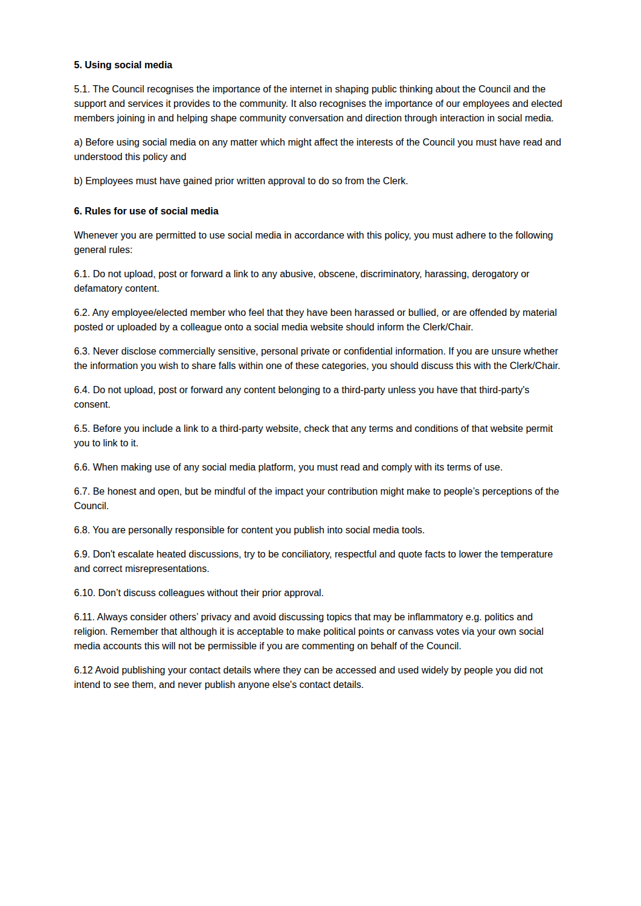5. Using social media
5.1. The Council recognises the importance of the internet in shaping public thinking about the Council and the support and services it provides to the community. It also recognises the importance of our employees and elected members joining in and helping shape community conversation and direction through interaction in social media.
a) Before using social media on any matter which might affect the interests of the Council you must have read and understood this policy and
b) Employees must have gained prior written approval to do so from the Clerk.
6. Rules for use of social media
Whenever you are permitted to use social media in accordance with this policy, you must adhere to the following general rules:
6.1. Do not upload, post or forward a link to any abusive, obscene, discriminatory, harassing, derogatory or defamatory content.
6.2. Any employee/elected member who feel that they have been harassed or bullied, or are offended by material posted or uploaded by a colleague onto a social media website should inform the Clerk/Chair.
6.3. Never disclose commercially sensitive, personal private or confidential information. If you are unsure whether the information you wish to share falls within one of these categories, you should discuss this with the Clerk/Chair.
6.4. Do not upload, post or forward any content belonging to a third-party unless you have that third-party's consent.
6.5. Before you include a link to a third-party website, check that any terms and conditions of that website permit you to link to it.
6.6. When making use of any social media platform, you must read and comply with its terms of use.
6.7. Be honest and open, but be mindful of the impact your contribution might make to people’s perceptions of the Council.
6.8. You are personally responsible for content you publish into social media tools.
6.9. Don't escalate heated discussions, try to be conciliatory, respectful and quote facts to lower the temperature and correct misrepresentations.
6.10. Don’t discuss colleagues without their prior approval.
6.11. Always consider others’ privacy and avoid discussing topics that may be inflammatory e.g. politics and religion. Remember that although it is acceptable to make political points or canvass votes via your own social media accounts this will not be permissible if you are commenting on behalf of the Council.
6.12 Avoid publishing your contact details where they can be accessed and used widely by people you did not intend to see them, and never publish anyone else's contact details.